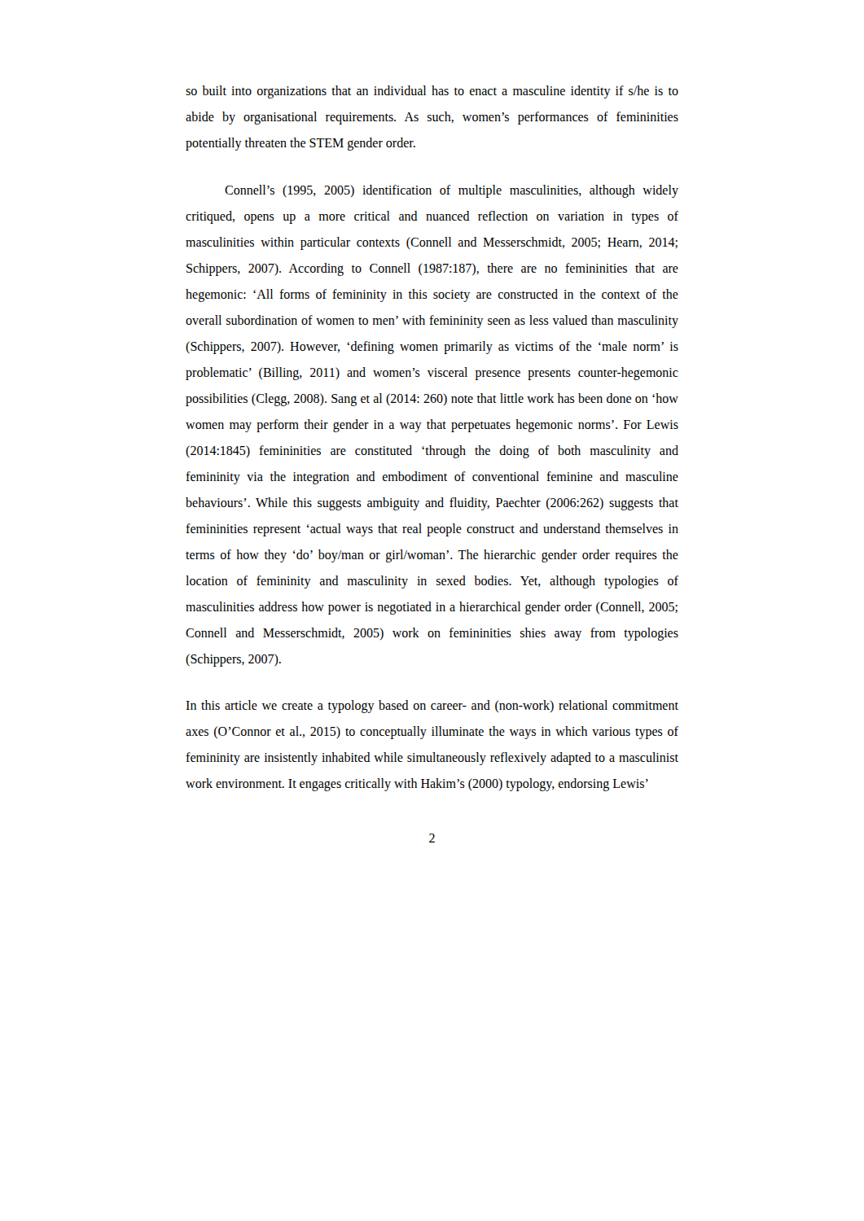so built into organizations that an individual has to enact a masculine identity if s/he is to abide by organisational requirements. As such, women’s performances of femininities potentially threaten the STEM gender order.
Connell’s (1995, 2005) identification of multiple masculinities, although widely critiqued, opens up a more critical and nuanced reflection on variation in types of masculinities within particular contexts (Connell and Messerschmidt, 2005; Hearn, 2014; Schippers, 2007). According to Connell (1987:187), there are no femininities that are hegemonic: ‘All forms of femininity in this society are constructed in the context of the overall subordination of women to men’ with femininity seen as less valued than masculinity (Schippers, 2007). However, ‘defining women primarily as victims of the ‘male norm’ is problematic’ (Billing, 2011) and women’s visceral presence presents counter-hegemonic possibilities (Clegg, 2008). Sang et al (2014: 260) note that little work has been done on ‘how women may perform their gender in a way that perpetuates hegemonic norms’. For Lewis (2014:1845) femininities are constituted ‘through the doing of both masculinity and femininity via the integration and embodiment of conventional feminine and masculine behaviours’. While this suggests ambiguity and fluidity, Paechter (2006:262) suggests that femininities represent ‘actual ways that real people construct and understand themselves in terms of how they ‘do’ boy/man or girl/woman’. The hierarchic gender order requires the location of femininity and masculinity in sexed bodies. Yet, although typologies of masculinities address how power is negotiated in a hierarchical gender order (Connell, 2005; Connell and Messerschmidt, 2005) work on femininities shies away from typologies (Schippers, 2007).
In this article we create a typology based on career- and (non-work) relational commitment axes (O’Connor et al., 2015) to conceptually illuminate the ways in which various types of femininity are insistently inhabited while simultaneously reflexively adapted to a masculinist work environment. It engages critically with Hakim’s (2000) typology, endorsing Lewis’
2